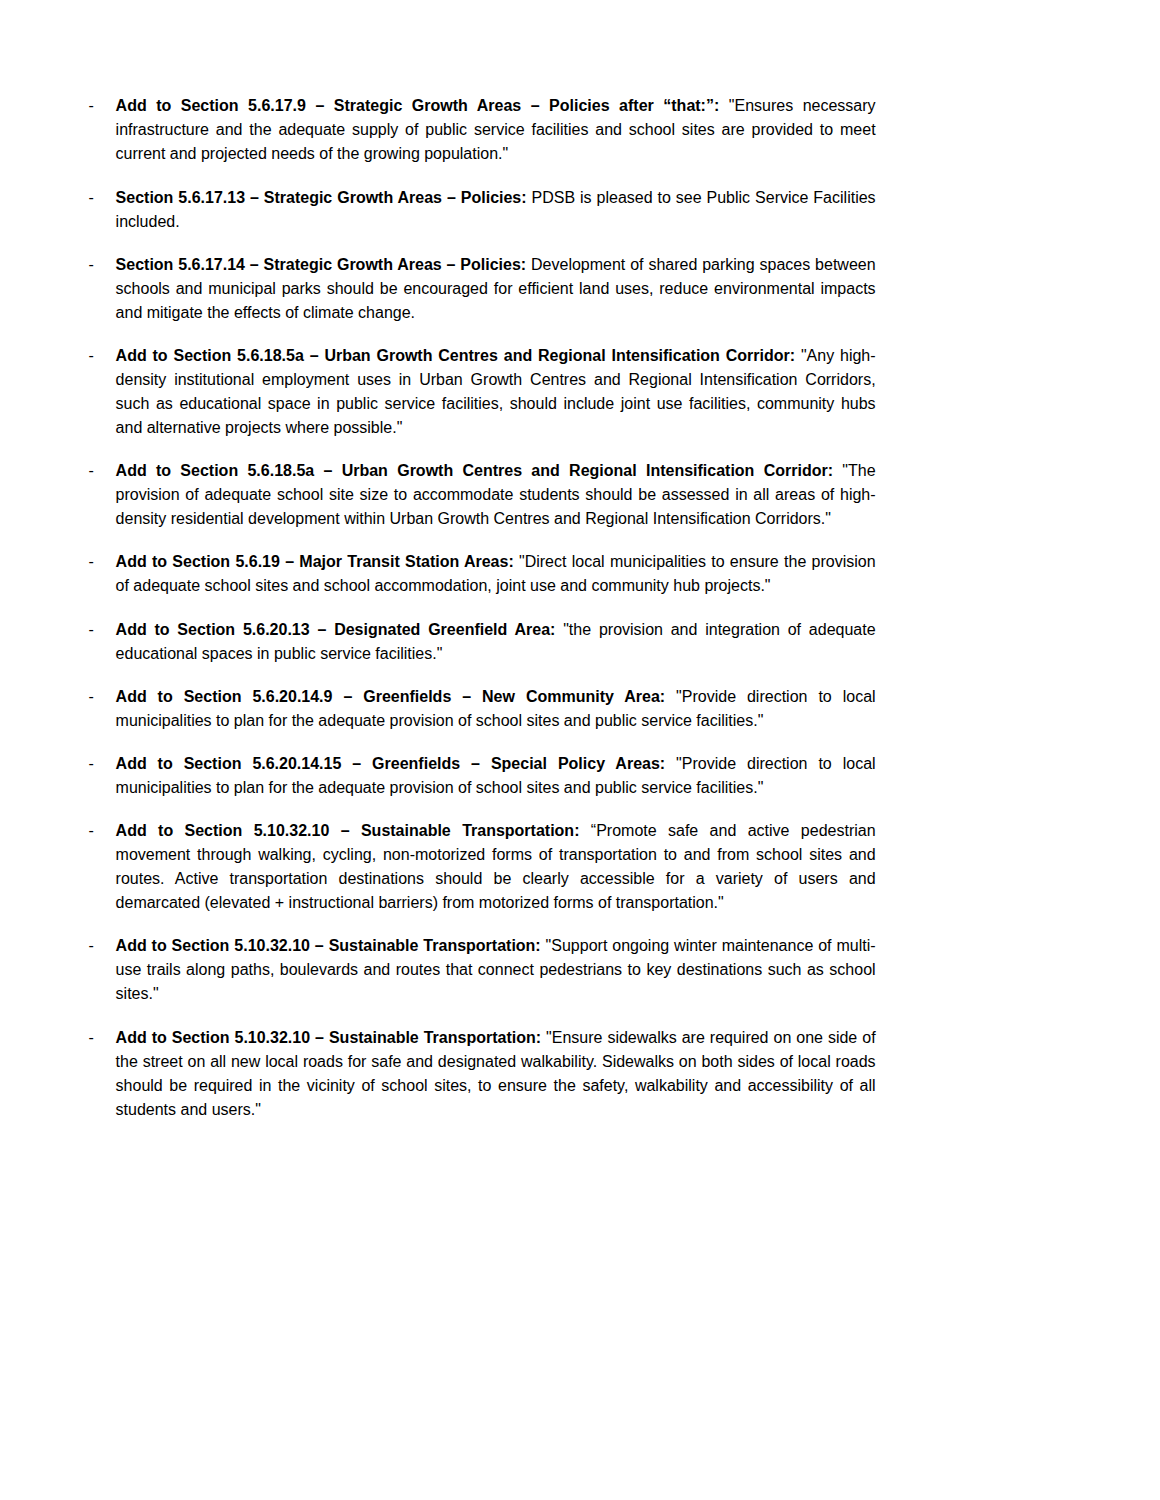Add to Section 5.6.17.9 – Strategic Growth Areas – Policies after “that:”: "Ensures necessary infrastructure and the adequate supply of public service facilities and school sites are provided to meet current and projected needs of the growing population."
Section 5.6.17.13 – Strategic Growth Areas – Policies: PDSB is pleased to see Public Service Facilities included.
Section 5.6.17.14 – Strategic Growth Areas – Policies: Development of shared parking spaces between schools and municipal parks should be encouraged for efficient land uses, reduce environmental impacts and mitigate the effects of climate change.
Add to Section 5.6.18.5a – Urban Growth Centres and Regional Intensification Corridor: "Any high-density institutional employment uses in Urban Growth Centres and Regional Intensification Corridors, such as educational space in public service facilities, should include joint use facilities, community hubs and alternative projects where possible."
Add to Section 5.6.18.5a – Urban Growth Centres and Regional Intensification Corridor: "The provision of adequate school site size to accommodate students should be assessed in all areas of high-density residential development within Urban Growth Centres and Regional Intensification Corridors."
Add to Section 5.6.19 – Major Transit Station Areas: "Direct local municipalities to ensure the provision of adequate school sites and school accommodation, joint use and community hub projects."
Add to Section 5.6.20.13 – Designated Greenfield Area: "the provision and integration of adequate educational spaces in public service facilities."
Add to Section 5.6.20.14.9 – Greenfields – New Community Area: "Provide direction to local municipalities to plan for the adequate provision of school sites and public service facilities."
Add to Section 5.6.20.14.15 – Greenfields – Special Policy Areas: "Provide direction to local municipalities to plan for the adequate provision of school sites and public service facilities."
Add to Section 5.10.32.10 – Sustainable Transportation: “Promote safe and active pedestrian movement through walking, cycling, non-motorized forms of transportation to and from school sites and routes. Active transportation destinations should be clearly accessible for a variety of users and demarcated (elevated + instructional barriers) from motorized forms of transportation."
Add to Section 5.10.32.10 – Sustainable Transportation: "Support ongoing winter maintenance of multi-use trails along paths, boulevards and routes that connect pedestrians to key destinations such as school sites."
Add to Section 5.10.32.10 – Sustainable Transportation: "Ensure sidewalks are required on one side of the street on all new local roads for safe and designated walkability. Sidewalks on both sides of local roads should be required in the vicinity of school sites, to ensure the safety, walkability and accessibility of all students and users."